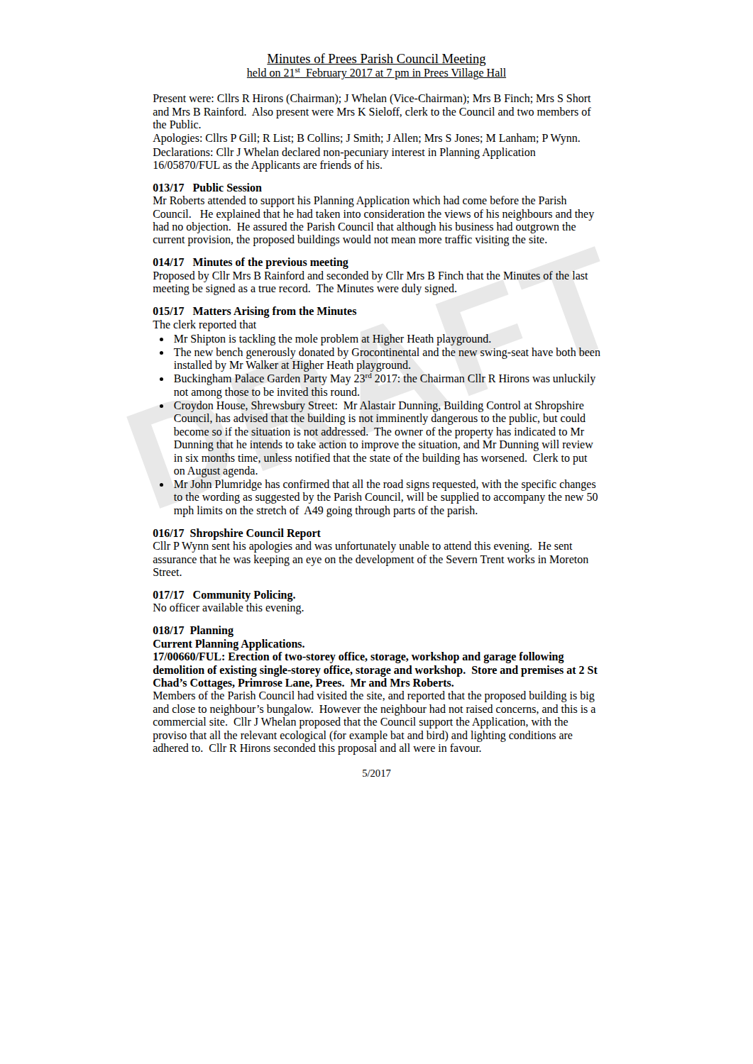DRAFT
Minutes of Prees Parish Council Meeting
held on 21st February 2017 at 7 pm in Prees Village Hall
Present were: Cllrs R Hirons (Chairman); J Whelan (Vice-Chairman); Mrs B Finch; Mrs S Short and Mrs B Rainford. Also present were Mrs K Sieloff, clerk to the Council and two members of the Public.
Apologies: Cllrs P Gill; R List; B Collins; J Smith; J Allen; Mrs S Jones; M Lanham; P Wynn.
Declarations: Cllr J Whelan declared non-pecuniary interest in Planning Application 16/05870/FUL as the Applicants are friends of his.
013/17 Public Session
Mr Roberts attended to support his Planning Application which had come before the Parish Council. He explained that he had taken into consideration the views of his neighbours and they had no objection. He assured the Parish Council that although his business had outgrown the current provision, the proposed buildings would not mean more traffic visiting the site.
014/17 Minutes of the previous meeting
Proposed by Cllr Mrs B Rainford and seconded by Cllr Mrs B Finch that the Minutes of the last meeting be signed as a true record. The Minutes were duly signed.
015/17 Matters Arising from the Minutes
The clerk reported that
Mr Shipton is tackling the mole problem at Higher Heath playground.
The new bench generously donated by Grocontinental and the new swing-seat have both been installed by Mr Walker at Higher Heath playground.
Buckingham Palace Garden Party May 23rd 2017: the Chairman Cllr R Hirons was unluckily not among those to be invited this round.
Croydon House, Shrewsbury Street: Mr Alastair Dunning, Building Control at Shropshire Council, has advised that the building is not imminently dangerous to the public, but could become so if the situation is not addressed. The owner of the property has indicated to Mr Dunning that he intends to take action to improve the situation, and Mr Dunning will review in six months time, unless notified that the state of the building has worsened. Clerk to put on August agenda.
Mr John Plumridge has confirmed that all the road signs requested, with the specific changes to the wording as suggested by the Parish Council, will be supplied to accompany the new 50 mph limits on the stretch of A49 going through parts of the parish.
016/17 Shropshire Council Report
Cllr P Wynn sent his apologies and was unfortunately unable to attend this evening. He sent assurance that he was keeping an eye on the development of the Severn Trent works in Moreton Street.
017/17 Community Policing.
No officer available this evening.
018/17 Planning
Current Planning Applications.
17/00660/FUL: Erection of two-storey office, storage, workshop and garage following demolition of existing single-storey office, storage and workshop. Store and premises at 2 St Chad’s Cottages, Primrose Lane, Prees. Mr and Mrs Roberts.
Members of the Parish Council had visited the site, and reported that the proposed building is big and close to neighbour’s bungalow. However the neighbour had not raised concerns, and this is a commercial site. Cllr J Whelan proposed that the Council support the Application, with the proviso that all the relevant ecological (for example bat and bird) and lighting conditions are adhered to. Cllr R Hirons seconded this proposal and all were in favour.
5/2017